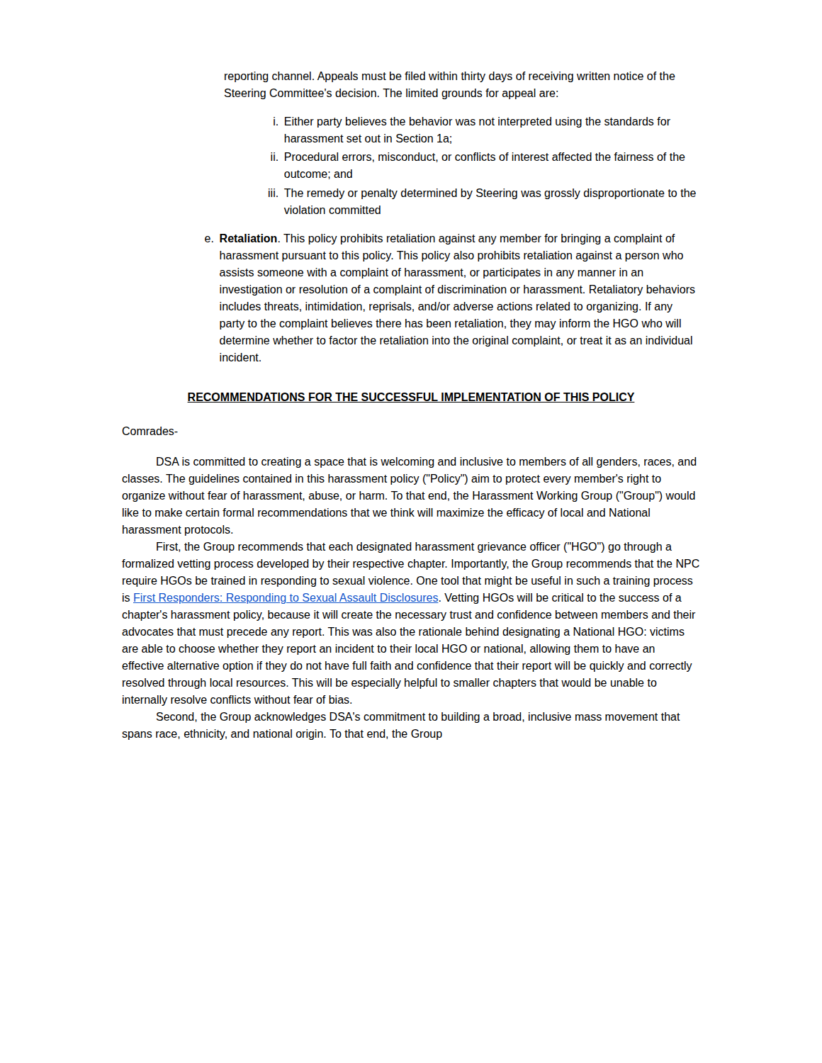reporting channel. Appeals must be filed within thirty days of receiving written notice of the Steering Committee's decision. The limited grounds for appeal are:
Either party believes the behavior was not interpreted using the standards for harassment set out in Section 1a;
Procedural errors, misconduct, or conflicts of interest affected the fairness of the outcome; and
The remedy or penalty determined by Steering was grossly disproportionate to the violation committed
Retaliation. This policy prohibits retaliation against any member for bringing a complaint of harassment pursuant to this policy. This policy also prohibits retaliation against a person who assists someone with a complaint of harassment, or participates in any manner in an investigation or resolution of a complaint of discrimination or harassment. Retaliatory behaviors includes threats, intimidation, reprisals, and/or adverse actions related to organizing. If any party to the complaint believes there has been retaliation, they may inform the HGO who will determine whether to factor the retaliation into the original complaint, or treat it as an individual incident.
RECOMMENDATIONS FOR THE SUCCESSFUL IMPLEMENTATION OF THIS POLICY
Comrades-
DSA is committed to creating a space that is welcoming and inclusive to members of all genders, races, and classes. The guidelines contained in this harassment policy ("Policy") aim to protect every member's right to organize without fear of harassment, abuse, or harm. To that end, the Harassment Working Group ("Group") would like to make certain formal recommendations that we think will maximize the efficacy of local and National harassment protocols.
First, the Group recommends that each designated harassment grievance officer ("HGO") go through a formalized vetting process developed by their respective chapter. Importantly, the Group recommends that the NPC require HGOs be trained in responding to sexual violence. One tool that might be useful in such a training process is First Responders: Responding to Sexual Assault Disclosures. Vetting HGOs will be critical to the success of a chapter's harassment policy, because it will create the necessary trust and confidence between members and their advocates that must precede any report. This was also the rationale behind designating a National HGO: victims are able to choose whether they report an incident to their local HGO or national, allowing them to have an effective alternative option if they do not have full faith and confidence that their report will be quickly and correctly resolved through local resources. This will be especially helpful to smaller chapters that would be unable to internally resolve conflicts without fear of bias.
Second, the Group acknowledges DSA's commitment to building a broad, inclusive mass movement that spans race, ethnicity, and national origin. To that end, the Group